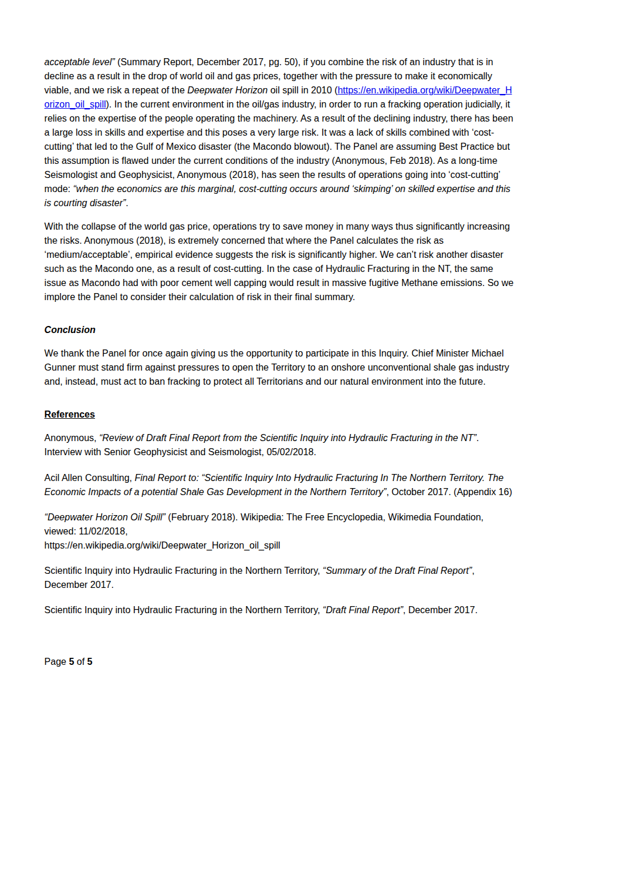acceptable level” (Summary Report, December 2017, pg. 50), if you combine the risk of an industry that is in decline as a result in the drop of world oil and gas prices, together with the pressure to make it economically viable, and we risk a repeat of the Deepwater Horizon oil spill in 2010 (https://en.wikipedia.org/wiki/Deepwater_Horizon_oil_spill). In the current environment in the oil/gas industry, in order to run a fracking operation judicially, it relies on the expertise of the people operating the machinery. As a result of the declining industry, there has been a large loss in skills and expertise and this poses a very large risk. It was a lack of skills combined with ‘cost-cutting’ that led to the Gulf of Mexico disaster (the Macondo blowout). The Panel are assuming Best Practice but this assumption is flawed under the current conditions of the industry (Anonymous, Feb 2018). As a long-time Seismologist and Geophysicist, Anonymous (2018), has seen the results of operations going into ‘cost-cutting’ mode: “when the economics are this marginal, cost-cutting occurs around ‘skimping’ on skilled expertise and this is courting disaster”.
With the collapse of the world gas price, operations try to save money in many ways thus significantly increasing the risks. Anonymous (2018), is extremely concerned that where the Panel calculates the risk as ‘medium/acceptable’, empirical evidence suggests the risk is significantly higher. We can’t risk another disaster such as the Macondo one, as a result of cost-cutting. In the case of Hydraulic Fracturing in the NT, the same issue as Macondo had with poor cement well capping would result in massive fugitive Methane emissions. So we implore the Panel to consider their calculation of risk in their final summary.
Conclusion
We thank the Panel for once again giving us the opportunity to participate in this Inquiry. Chief Minister Michael Gunner must stand firm against pressures to open the Territory to an onshore unconventional shale gas industry and, instead, must act to ban fracking to protect all Territorians and our natural environment into the future.
References
Anonymous, “Review of Draft Final Report from the Scientific Inquiry into Hydraulic Fracturing in the NT”. Interview with Senior Geophysicist and Seismologist, 05/02/2018.
Acil Allen Consulting, Final Report to: “Scientific Inquiry Into Hydraulic Fracturing In The Northern Territory. The Economic Impacts of a potential Shale Gas Development in the Northern Territory”, October 2017. (Appendix 16)
“Deepwater Horizon Oil Spill” (February 2018). Wikipedia: The Free Encyclopedia, Wikimedia Foundation, viewed: 11/02/2018,
https://en.wikipedia.org/wiki/Deepwater_Horizon_oil_spill
Scientific Inquiry into Hydraulic Fracturing in the Northern Territory, “Summary of the Draft Final Report”, December 2017.
Scientific Inquiry into Hydraulic Fracturing in the Northern Territory, “Draft Final Report”, December 2017.
Page 5 of 5